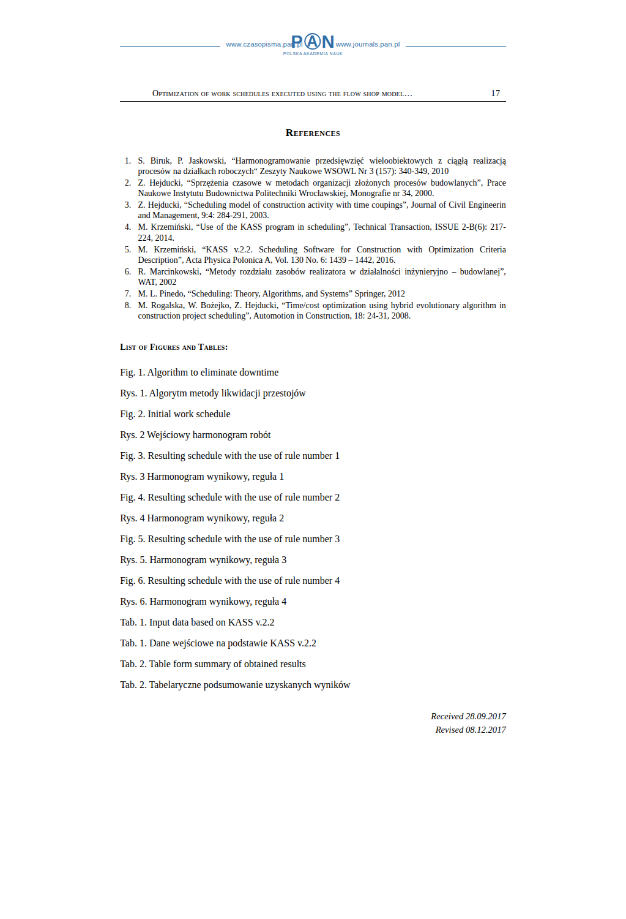www.czasopisma.pan.pl
PAN
POLSKA AKADEMIA NAUK
www.journals.pan.pl
Optimization of work schedules executed using the flow shop model… 17
References
S. Biruk, P. Jaskowski, “Harmonogramowanie przedsięwzięć wieloobiektowych z ciągłą realizacją procesów na działkach roboczych“ Zeszyty Naukowe WSOWL Nr 3 (157): 340-349, 2010
Z. Hejducki, “Sprzężenia czasowe w metodach organizacji złożonych procesów budowlanych”, Prace Naukowe Instytutu Budownictwa Politechniki Wrocławskiej, Monografie nr 34, 2000.
Z. Hejducki, “Scheduling model of construction activity with time coupings”, Journal of Civil Engineerin and Management, 9:4: 284-291, 2003.
M. Krzemiński, “Use of the KASS program in scheduling”, Technical Transaction, ISSUE 2-B(6): 217-224, 2014.
M. Krzemiński, “KASS v.2.2. Scheduling Software for Construction with Optimization Criteria Description”, Acta Physica Polonica A, Vol. 130 No. 6: 1439 – 1442, 2016.
R. Marcinkowski, “Metody rozdziału zasobów realizatora w działalności inżynieryjno – budowlanej”, WAT, 2002
M. L. Pinedo, “Scheduling: Theory, Algorithms, and Systems” Springer, 2012
M. Rogalska, W. Bożejko, Z. Hejducki, “Time/cost optimization using hybrid evolutionary algorithm in construction project scheduling”, Automotion in Construction, 18: 24-31, 2008.
List of Figures and Tables:
Fig. 1. Algorithm to eliminate downtime
Rys. 1. Algorytm metody likwidacji przestojów
Fig. 2. Initial work schedule
Rys. 2 Wejściowy harmonogram robót
Fig. 3. Resulting schedule with the use of rule number 1
Rys. 3 Harmonogram wynikowy, reguła 1
Fig. 4. Resulting schedule with the use of rule number 2
Rys. 4 Harmonogram wynikowy, reguła 2
Fig. 5. Resulting schedule with the use of rule number 3
Rys. 5. Harmonogram wynikowy, reguła 3
Fig. 6. Resulting schedule with the use of rule number 4
Rys. 6. Harmonogram wynikowy, reguła 4
Tab. 1. Input data based on KASS v.2.2
Tab. 1. Dane wejściowe na podstawie KASS v.2.2
Tab. 2. Table form summary of obtained results
Tab. 2. Tabelaryczne podsumowanie uzyskanych wyników
Received 28.09.2017
Revised 08.12.2017